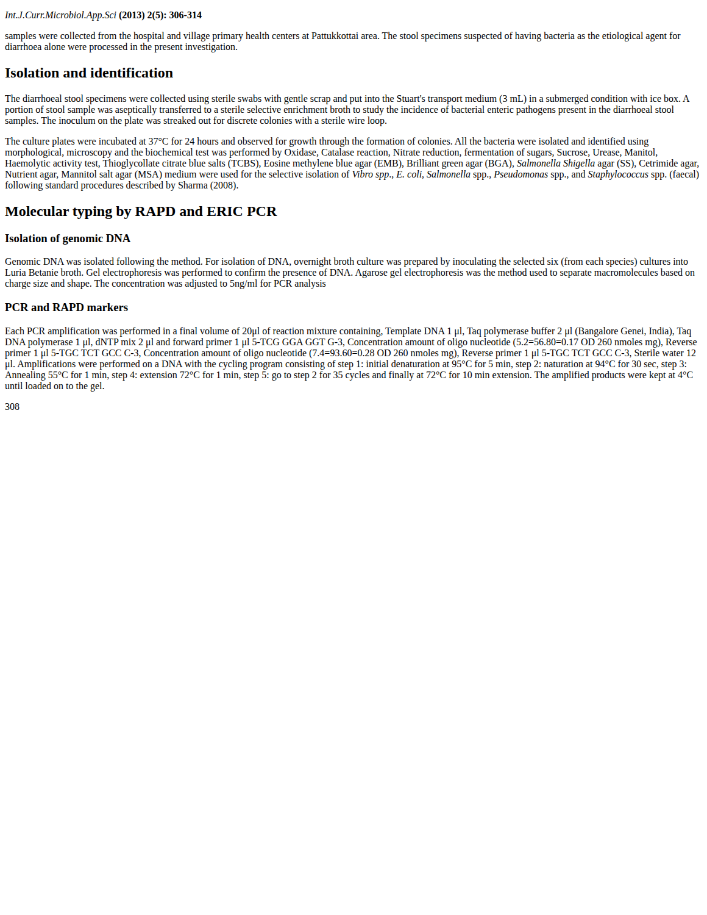Int.J.Curr.Microbiol.App.Sci (2013) 2(5): 306-314
samples were collected from the hospital and village primary health centers at Pattukkottai area. The stool specimens suspected of having bacteria as the etiological agent for diarrhoea alone were processed in the present investigation.
Isolation and identification
The diarrhoeal stool specimens were collected using sterile swabs with gentle scrap and put into the Stuart's transport medium (3 mL) in a submerged condition with ice box. A portion of stool sample was aseptically transferred to a sterile selective enrichment broth to study the incidence of bacterial enteric pathogens present in the diarrhoeal stool samples. The inoculum on the plate was streaked out for discrete colonies with a sterile wire loop.
The culture plates were incubated at 37°C for 24 hours and observed for growth through the formation of colonies. All the bacteria were isolated and identified using morphological, microscopy and the biochemical test was performed by Oxidase, Catalase reaction, Nitrate reduction, fermentation of sugars, Sucrose, Urease, Manitol, Haemolytic activity test, Thioglycollate citrate blue salts (TCBS), Eosine methylene blue agar (EMB), Brilliant green agar (BGA), Salmonella Shigella agar (SS), Cetrimide agar, Nutrient agar, Mannitol salt agar (MSA) medium were used for the selective isolation of Vibro spp., E. coli, Salmonella spp., Pseudomonas spp., and Staphylococcus spp. (faecal) following standard procedures described by Sharma (2008).
Molecular typing by RAPD and ERIC PCR
Isolation of genomic DNA
Genomic DNA was isolated following the method. For isolation of DNA, overnight broth culture was prepared by inoculating the selected six (from each species) cultures into Luria Betanie broth. Gel electrophoresis was performed to confirm the presence of DNA. Agarose gel electrophoresis was the method used to separate macromolecules based on charge size and shape. The concentration was adjusted to 5ng/ml for PCR analysis
PCR and RAPD markers
Each PCR amplification was performed in a final volume of 20μl of reaction mixture containing, Template DNA 1 μl, Taq polymerase buffer 2 μl (Bangalore Genei, India), Taq DNA polymerase 1 μl, dNTP mix 2 μl and forward primer 1 μl 5-TCG GGA GGT G-3, Concentration amount of oligo nucleotide (5.2=56.80=0.17 OD 260 nmoles mg), Reverse primer 1 μl 5-TGC TCT GCC C-3, Concentration amount of oligo nucleotide (7.4=93.60=0.28 OD 260 nmoles mg), Reverse primer 1 μl 5-TGC TCT GCC C-3, Sterile water 12 μl. Amplifications were performed on a DNA with the cycling program consisting of step 1: initial denaturation at 95°C for 5 min, step 2: naturation at 94°C for 30 sec, step 3: Annealing 55°C for 1 min, step 4: extension 72°C for 1 min, step 5: go to step 2 for 35 cycles and finally at 72°C for 10 min extension. The amplified products were kept at 4°C until loaded on to the gel.
308